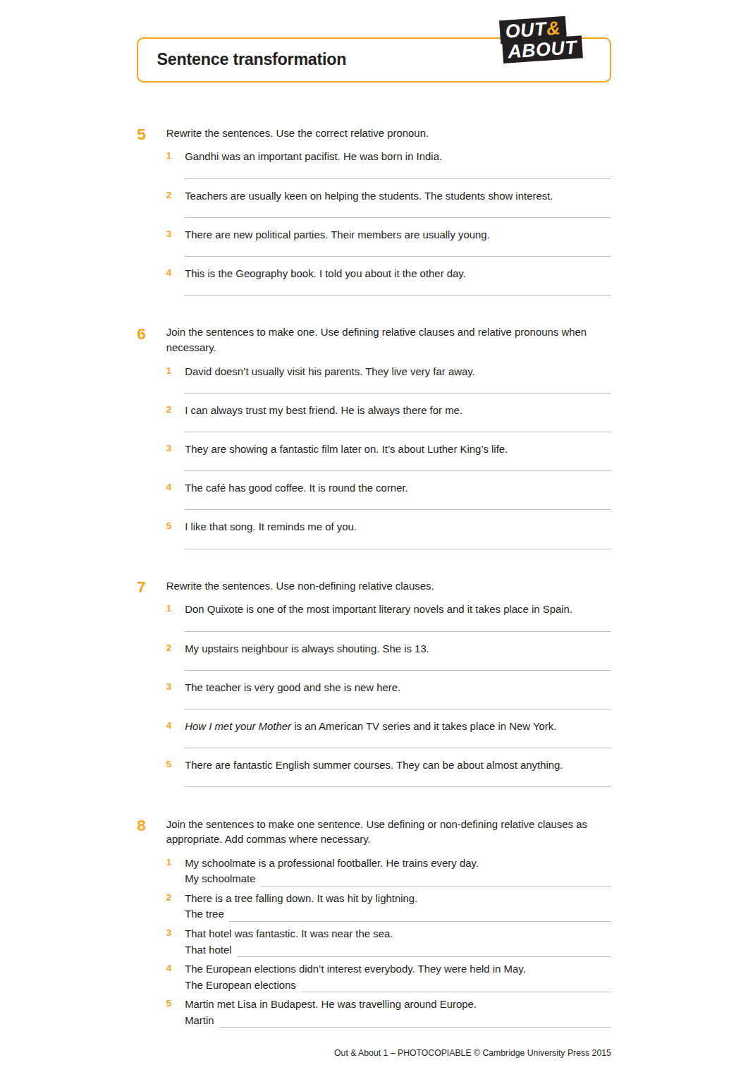Sentence transformation
OUT&
ABOUT
5
Rewrite the sentences. Use the correct relative pronoun.
1
Gandhi was an important pacifist. He was born in India.
2
Teachers are usually keen on helping the students. The students show interest.
3
There are new political parties. Their members are usually young.
4
This is the Geography book. I told you about it the other day.
6
Join the sentences to make one. Use defining relative clauses and relative pronouns when necessary.
1
David doesn’t usually visit his parents. They live very far away.
2
I can always trust my best friend. He is always there for me.
3
They are showing a fantastic film later on. It’s about Luther King’s life.
4
The café has good coffee. It is round the corner.
5
I like that song. It reminds me of you.
7
Rewrite the sentences. Use non-defining relative clauses.
1
Don Quixote is one of the most important literary novels and it takes place in Spain.
2
My upstairs neighbour is always shouting. She is 13.
3
The teacher is very good and she is new here.
4
How I met your Mother is an American TV series and it takes place in New York.
5
There are fantastic English summer courses. They can be about almost anything.
8
Join the sentences to make one sentence. Use defining or non-defining relative clauses as appropriate. Add commas where necessary.
1
My schoolmate is a professional footballer. He trains every day.
My schoolmate
2
There is a tree falling down. It was hit by lightning.
The tree
3
That hotel was fantastic. It was near the sea.
That hotel
4
The European elections didn’t interest everybody. They were held in May.
The European elections
5
Martin met Lisa in Budapest. He was travelling around Europe.
Martin
Out & About 1 – PHOTOCOPIABLE © Cambridge University Press 2015